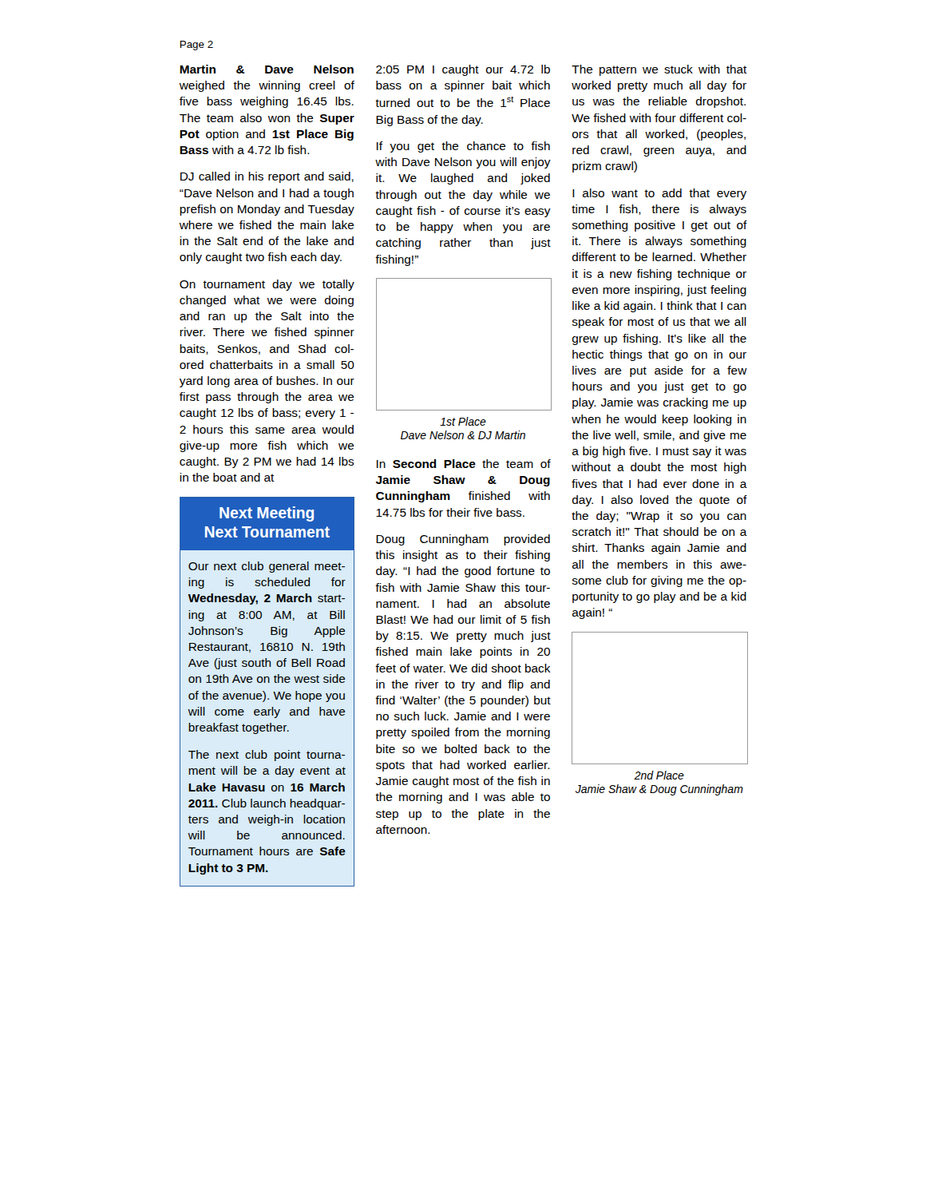Page 2
Martin & Dave Nelson weighed the winning creel of five bass weighing 16.45 lbs. The team also won the Super Pot option and 1st Place Big Bass with a 4.72 lb fish.
DJ called in his report and said, “Dave Nelson and I had a tough prefish on Monday and Tuesday where we fished the main lake in the Salt end of the lake and only caught two fish each day.
On tournament day we totally changed what we were doing and ran up the Salt into the river. There we fished spinner baits, Senkos, and Shad colored chatterbaits in a small 50 yard long area of bushes. In our first pass through the area we caught 12 lbs of bass; every 1 - 2 hours this same area would give-up more fish which we caught. By 2 PM we had 14 lbs in the boat and at
Next Meeting
Next Tournament
Our next club general meeting is scheduled for Wednesday, 2 March starting at 8:00 AM, at Bill Johnson’s Big Apple Restaurant, 16810 N. 19th Ave (just south of Bell Road on 19th Ave on the west side of the avenue). We hope you will come early and have breakfast together.
The next club point tournament will be a day event at Lake Havasu on 16 March 2011. Club launch headquarters and weigh-in location will be announced. Tournament hours are Safe Light to 3 PM.
2:05 PM I caught our 4.72 lb bass on a spinner bait which turned out to be the 1st Place Big Bass of the day.
If you get the chance to fish with Dave Nelson you will enjoy it. We laughed and joked through out the day while we caught fish - of course it’s easy to be happy when you are catching rather than just fishing!”
1st Place
Dave Nelson & DJ Martin
In Second Place the team of Jamie Shaw & Doug Cunningham finished with 14.75 lbs for their five bass.
Doug Cunningham provided this insight as to their fishing day. “I had the good fortune to fish with Jamie Shaw this tournament. I had an absolute Blast! We had our limit of 5 fish by 8:15. We pretty much just fished main lake points in 20 feet of water. We did shoot back in the river to try and flip and find ‘Walter’ (the 5 pounder) but no such luck. Jamie and I were pretty spoiled from the morning bite so we bolted back to the spots that had worked earlier. Jamie caught most of the fish in the morning and I was able to step up to the plate in the afternoon.
The pattern we stuck with that worked pretty much all day for us was the reliable dropshot. We fished with four different colors that all worked, (peoples, red crawl, green auya, and prizm crawl)
I also want to add that every time I fish, there is always something positive I get out of it. There is always something different to be learned. Whether it is a new fishing technique or even more inspiring, just feeling like a kid again. I think that I can speak for most of us that we all grew up fishing. It's like all the hectic things that go on in our lives are put aside for a few hours and you just get to go play. Jamie was cracking me up when he would keep looking in the live well, smile, and give me a big high five. I must say it was without a doubt the most high fives that I had ever done in a day. I also loved the quote of the day; "Wrap it so you can scratch it!" That should be on a shirt. Thanks again Jamie and all the members in this awesome club for giving me the opportunity to go play and be a kid again! “
2nd Place
Jamie Shaw & Doug Cunningham